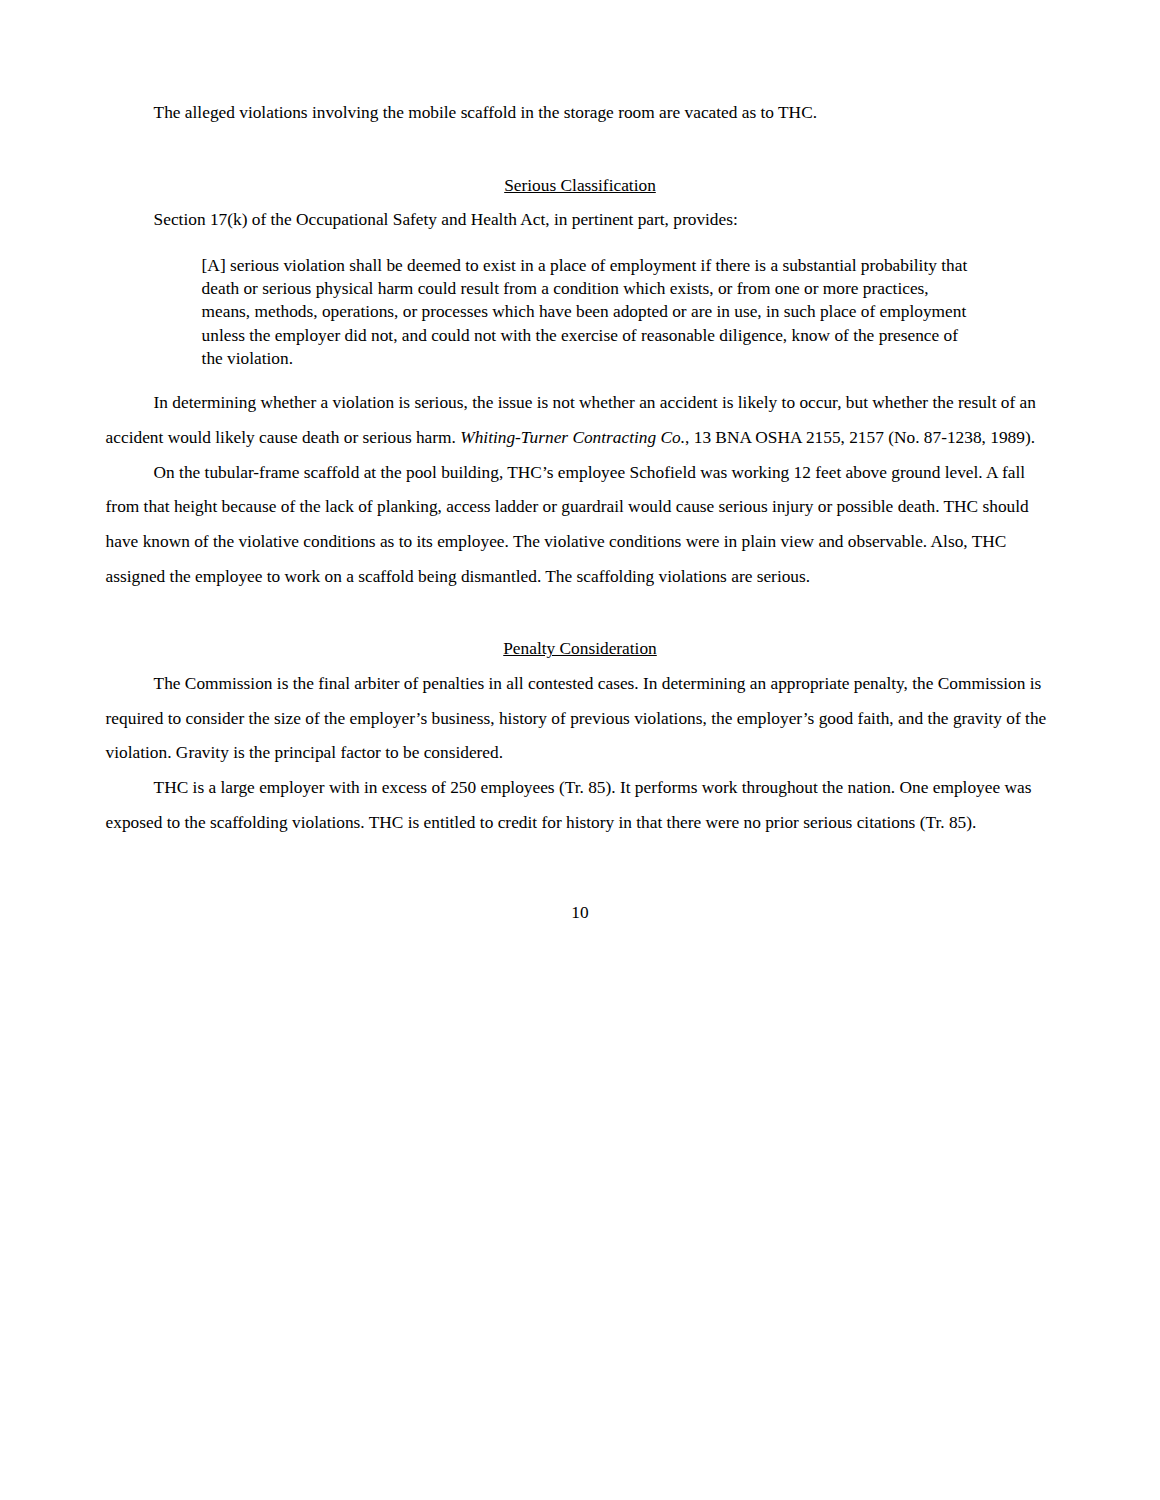The alleged violations involving the mobile scaffold in the storage room are vacated as to THC.
Serious Classification
Section 17(k) of the Occupational Safety and Health Act, in pertinent part, provides:
[A] serious violation shall be deemed to exist in a place of employment if there is a substantial probability that death or serious physical harm could result from a condition which exists, or from one or more practices, means, methods, operations, or processes which have been adopted or are in use, in such place of employment unless the employer did not, and could not with the exercise of reasonable diligence, know of the presence of the violation.
In determining whether a violation is serious, the issue is not whether an accident is likely to occur, but whether the result of an accident would likely cause death or serious harm. Whiting-Turner Contracting Co., 13 BNA OSHA 2155, 2157 (No. 87-1238, 1989).
On the tubular-frame scaffold at the pool building, THC’s employee Schofield was working 12 feet above ground level. A fall from that height because of the lack of planking, access ladder or guardrail would cause serious injury or possible death. THC should have known of the violative conditions as to its employee. The violative conditions were in plain view and observable. Also, THC assigned the employee to work on a scaffold being dismantled. The scaffolding violations are serious.
Penalty Consideration
The Commission is the final arbiter of penalties in all contested cases. In determining an appropriate penalty, the Commission is required to consider the size of the employer’s business, history of previous violations, the employer’s good faith, and the gravity of the violation. Gravity is the principal factor to be considered.
THC is a large employer with in excess of 250 employees (Tr. 85). It performs work throughout the nation. One employee was exposed to the scaffolding violations. THC is entitled to credit for history in that there were no prior serious citations (Tr. 85).
10